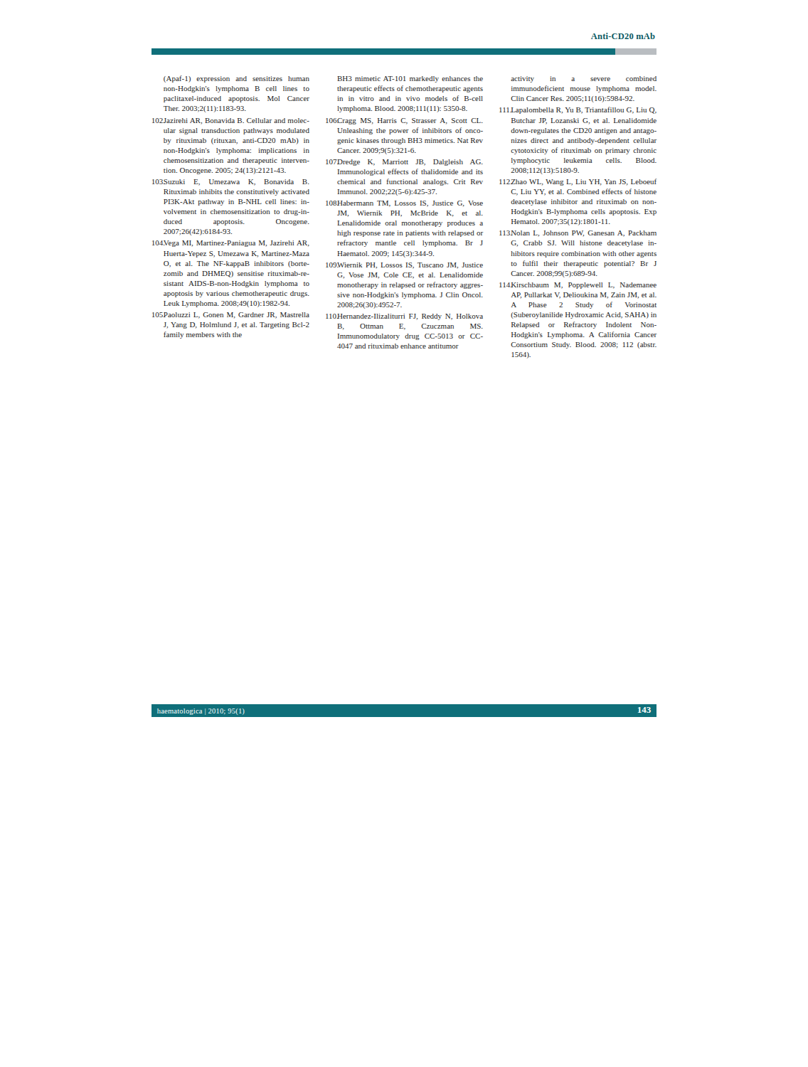Anti-CD20 mAb
(Apaf-1) expression and sensitizes human non-Hodgkin's lymphoma B cell lines to paclitaxel-induced apoptosis. Mol Cancer Ther. 2003;2(11):1183-93.
102. Jazirehi AR, Bonavida B. Cellular and molecular signal transduction pathways modulated by rituximab (rituxan, anti-CD20 mAb) in non-Hodgkin's lymphoma: implications in chemosensitization and therapeutic intervention. Oncogene. 2005; 24(13):2121-43.
103. Suzuki E, Umezawa K, Bonavida B. Rituximab inhibits the constitutively activated PI3K-Akt pathway in B-NHL cell lines: involvement in chemosensitization to drug-induced apoptosis. Oncogene. 2007;26(42):6184-93.
104. Vega MI, Martinez-Paniagua M, Jazirehi AR, Huerta-Yepez S, Umezawa K, Martinez-Maza O, et al. The NF-kappaB inhibitors (bortezomib and DHMEQ) sensitise rituximab-resistant AIDS-B-non-Hodgkin lymphoma to apoptosis by various chemotherapeutic drugs. Leuk Lymphoma. 2008;49(10):1982-94.
105. Paoluzzi L, Gonen M, Gardner JR, Mastrella J, Yang D, Holmlund J, et al. Targeting Bcl-2 family members with the
BH3 mimetic AT-101 markedly enhances the therapeutic effects of chemotherapeutic agents in in vitro and in vivo models of B-cell lymphoma. Blood. 2008;111(11): 5350-8.
106. Cragg MS, Harris C, Strasser A, Scott CL. Unleashing the power of inhibitors of oncogenic kinases through BH3 mimetics. Nat Rev Cancer. 2009;9(5):321-6.
107. Dredge K, Marriott JB, Dalgleish AG. Immunological effects of thalidomide and its chemical and functional analogs. Crit Rev Immunol. 2002;22(5-6):425-37.
108. Habermann TM, Lossos IS, Justice G, Vose JM, Wiernik PH, McBride K, et al. Lenalidomide oral monotherapy produces a high response rate in patients with relapsed or refractory mantle cell lymphoma. Br J Haematol. 2009; 145(3):344-9.
109. Wiernik PH, Lossos IS, Tuscano JM, Justice G, Vose JM, Cole CE, et al. Lenalidomide monotherapy in relapsed or refractory aggressive non-Hodgkin's lymphoma. J Clin Oncol. 2008;26(30):4952-7.
110. Hernandez-Ilizaliturri FJ, Reddy N, Holkova B, Ottman E, Czuczman MS. Immunomodulatory drug CC-5013 or CC-4047 and rituximab enhance antitumor
activity in a severe combined immunodeficient mouse lymphoma model. Clin Cancer Res. 2005;11(16):5984-92.
111. Lapalombella R, Yu B, Triantafillou G, Liu Q, Butchar JP, Lozanski G, et al. Lenalidomide down-regulates the CD20 antigen and antagonizes direct and antibody-dependent cellular cytotoxicity of rituximab on primary chronic lymphocytic leukemia cells. Blood. 2008;112(13):5180-9.
112. Zhao WL, Wang L, Liu YH, Yan JS, Leboeuf C, Liu YY, et al. Combined effects of histone deacetylase inhibitor and rituximab on non-Hodgkin's B-lymphoma cells apoptosis. Exp Hematol. 2007;35(12):1801-11.
113. Nolan L, Johnson PW, Ganesan A, Packham G, Crabb SJ. Will histone deacetylase inhibitors require combination with other agents to fulfil their therapeutic potential? Br J Cancer. 2008;99(5):689-94.
114. Kirschbaum M, Popplewell L, Nademanee AP, Pullarkat V, Delioukina M, Zain JM, et al. A Phase 2 Study of Vorinostat (Suberoylanilide Hydroxamic Acid, SAHA) in Relapsed or Refractory Indolent Non-Hodgkin's Lymphoma. A California Cancer Consortium Study. Blood. 2008; 112 (abstr. 1564).
haematologica | 2010; 95(1)
143